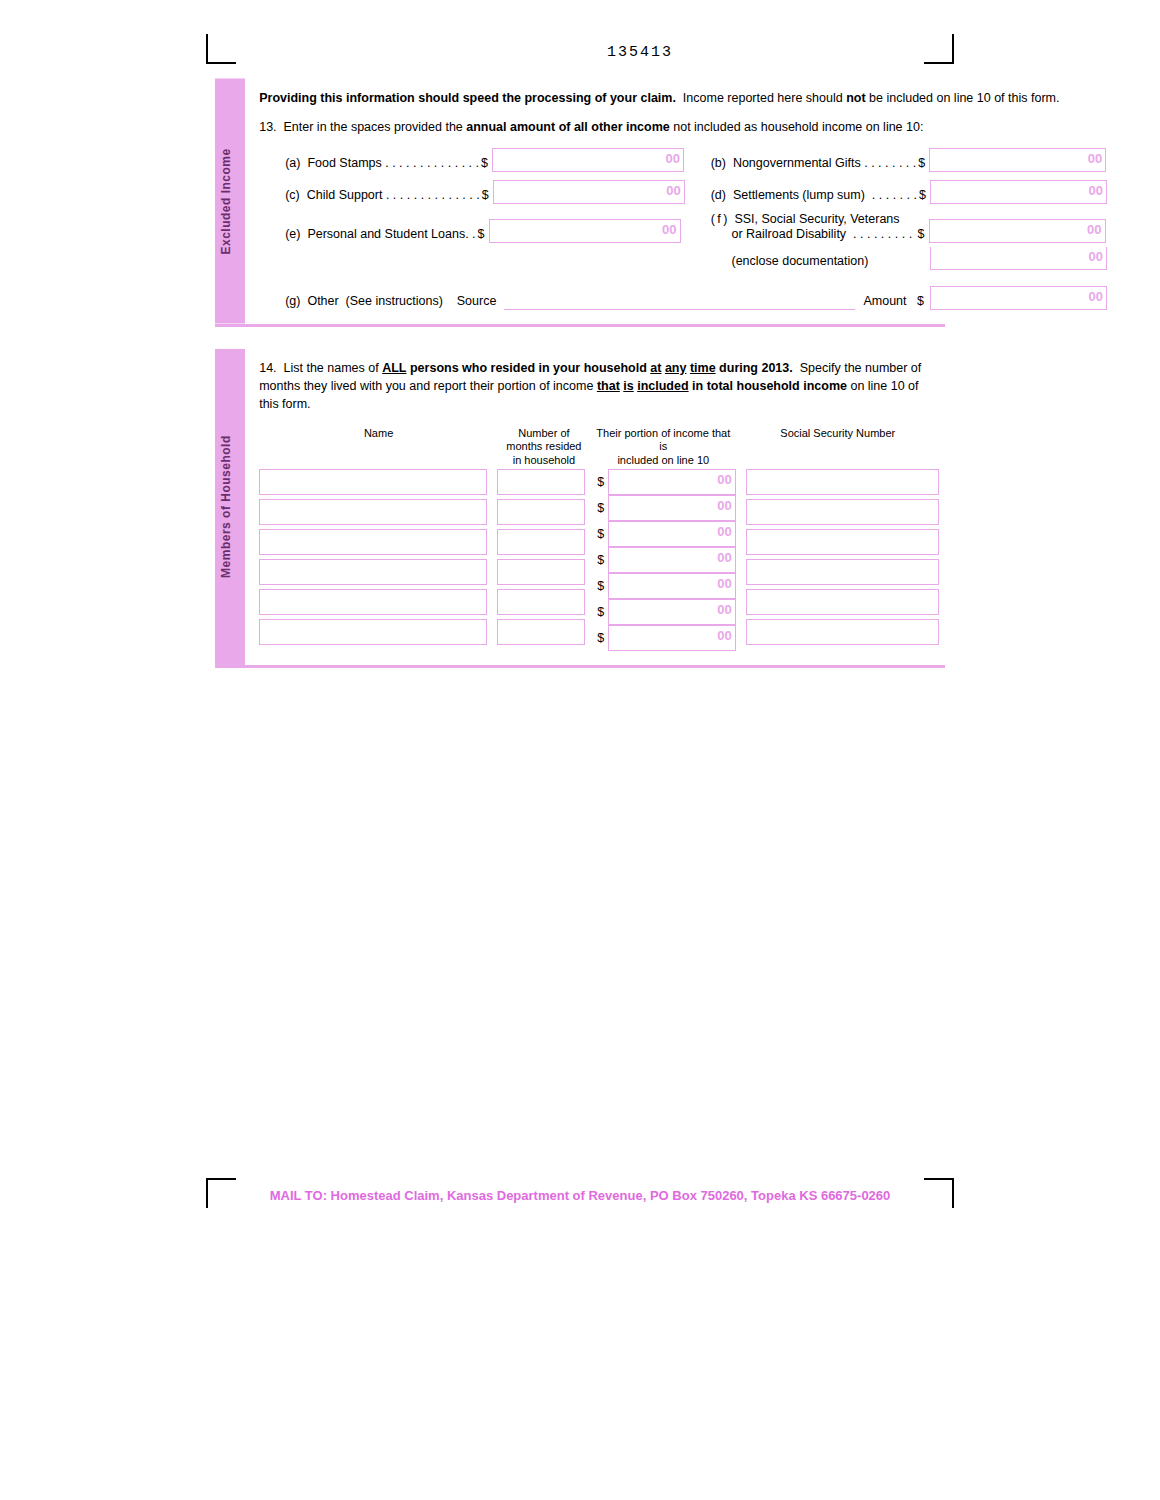135413
Excluded Income
Providing this information should speed the processing of your claim. Income reported here should not be included on line 10 of this form.
13. Enter in the spaces provided the annual amount of all other income not included as household income on line 10:
(a) Food Stamps . . . . . . . . . . . . . . $
00
(b) Nongovernmental Gifts . . . . . . . . $
00
(c) Child Support . . . . . . . . . . . . . . $
00
(d) Settlements (lump sum) . . . . . . . $
00
(e) Personal and Student Loans. . $
00
( f ) SSI, Social Security, Veterans
or Railroad Disability . . . . . . . . . $
00
(enclose documentation)
00
(g) Other (See instructions) Source
Amount $
00
Members of Household
14. List the names of ALL persons who resided in your household at any time during 2013. Specify the number of months they lived with you and report their portion of income that is included in total household income on line 10 of this form.
Name
Number of
months resided
in household
Their portion of income that is
included on line 10
Social Security Number
$
00
$
00
$
00
$
00
$
00
$
00
$
00
MAIL TO: Homestead Claim, Kansas Department of Revenue, PO Box 750260, Topeka KS 66675-0260